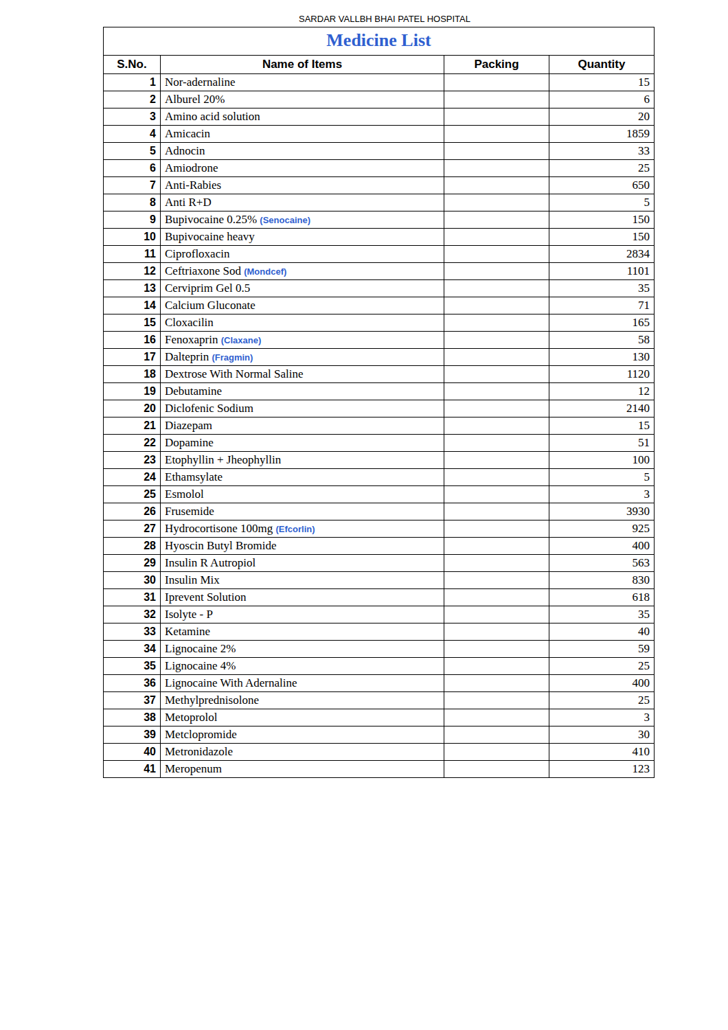SARDAR VALLBH BHAI PATEL HOSPITAL
Medicine List
| S.No. | Name of Items | Packing | Quantity |
| --- | --- | --- | --- |
| 1 | Nor-adernaline | | 15 |
| 2 | Alburel 20% | | 6 |
| 3 | Amino acid solution | | 20 |
| 4 | Amicacin | | 1859 |
| 5 | Adnocin | | 33 |
| 6 | Amiodrone | | 25 |
| 7 | Anti-Rabies | | 650 |
| 8 | Anti R+D | | 5 |
| 9 | Bupivocaine 0.25% (Senocaine) | | 150 |
| 10 | Bupivocaine heavy | | 150 |
| 11 | Ciprofloxacin | | 2834 |
| 12 | Ceftriaxone Sod (Mondcef) | | 1101 |
| 13 | Cerviprim Gel 0.5 | | 35 |
| 14 | Calcium Gluconate | | 71 |
| 15 | Cloxacilin | | 165 |
| 16 | Fenoxaprin (Claxane) | | 58 |
| 17 | Dalteprin (Fragmin) | | 130 |
| 18 | Dextrose With Normal Saline | | 1120 |
| 19 | Debutamine | | 12 |
| 20 | Diclofenic Sodium | | 2140 |
| 21 | Diazepam | | 15 |
| 22 | Dopamine | | 51 |
| 23 | Etophyllin + Jheophyllin | | 100 |
| 24 | Ethamsylate | | 5 |
| 25 | Esmolol | | 3 |
| 26 | Frusemide | | 3930 |
| 27 | Hydrocortisone 100mg (Efcorlin) | | 925 |
| 28 | Hyoscin Butyl Bromide | | 400 |
| 29 | Insulin R Autropiol | | 563 |
| 30 | Insulin Mix | | 830 |
| 31 | Iprevent Solution | | 618 |
| 32 | Isolyte - P | | 35 |
| 33 | Ketamine | | 40 |
| 34 | Lignocaine 2% | | 59 |
| 35 | Lignocaine 4% | | 25 |
| 36 | Lignocaine With Adernaline | | 400 |
| 37 | Methylprednisolone | | 25 |
| 38 | Metoprolol | | 3 |
| 39 | Metclopromide | | 30 |
| 40 | Metronidazole | | 410 |
| 41 | Meropenum | | 123 |